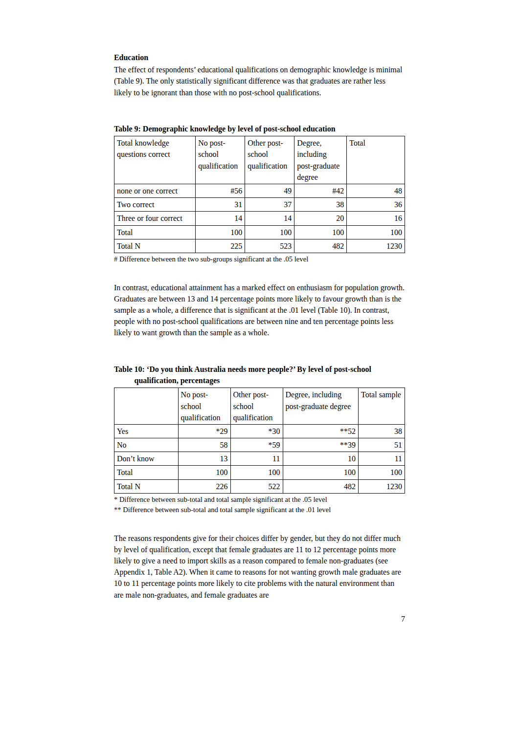Education
The effect of respondents’ educational qualifications on demographic knowledge is minimal (Table 9). The only statistically significant difference was that graduates are rather less likely to be ignorant than those with no post-school qualifications.
Table 9: Demographic knowledge by level of post-school education
| Total knowledge questions correct | No post-school qualification | Other post-school qualification | Degree, including post-graduate degree | Total |
| --- | --- | --- | --- | --- |
| none or one correct | #56 | 49 | #42 | 48 |
| Two correct | 31 | 37 | 38 | 36 |
| Three or four correct | 14 | 14 | 20 | 16 |
| Total | 100 | 100 | 100 | 100 |
| Total N | 225 | 523 | 482 | 1230 |
# Difference between the two sub-groups significant at the .05 level
In contrast, educational attainment has a marked effect on enthusiasm for population growth. Graduates are between 13 and 14 percentage points more likely to favour growth than is the sample as a whole, a difference that is significant at the .01 level (Table 10). In contrast, people with no post-school qualifications are between nine and ten percentage points less likely to want growth than the sample as a whole.
Table 10: ‘Do you think Australia needs more people?’ By level of post-schoolqualification, percentages
| | No post-school qualification | Other post-school qualification | Degree, including post-graduate degree | Total sample |
| --- | --- | --- | --- | --- |
| Yes | *29 | *30 | **52 | 38 |
| No | 58 | *59 | **39 | 51 |
| Don’t know | 13 | 11 | 10 | 11 |
| Total | 100 | 100 | 100 | 100 |
| Total N | 226 | 522 | 482 | 1230 |
* Difference between sub-total and total sample significant at the .05 level
** Difference between sub-total and total sample significant at the .01 level
The reasons respondents give for their choices differ by gender, but they do not differ much by level of qualification, except that female graduates are 11 to 12 percentage points more likely to give a need to import skills as a reason compared to female non-graduates (see Appendix 1, Table A2). When it came to reasons for not wanting growth male graduates are 10 to 11 percentage points more likely to cite problems with the natural environment than are male non-graduates, and female graduates are
7